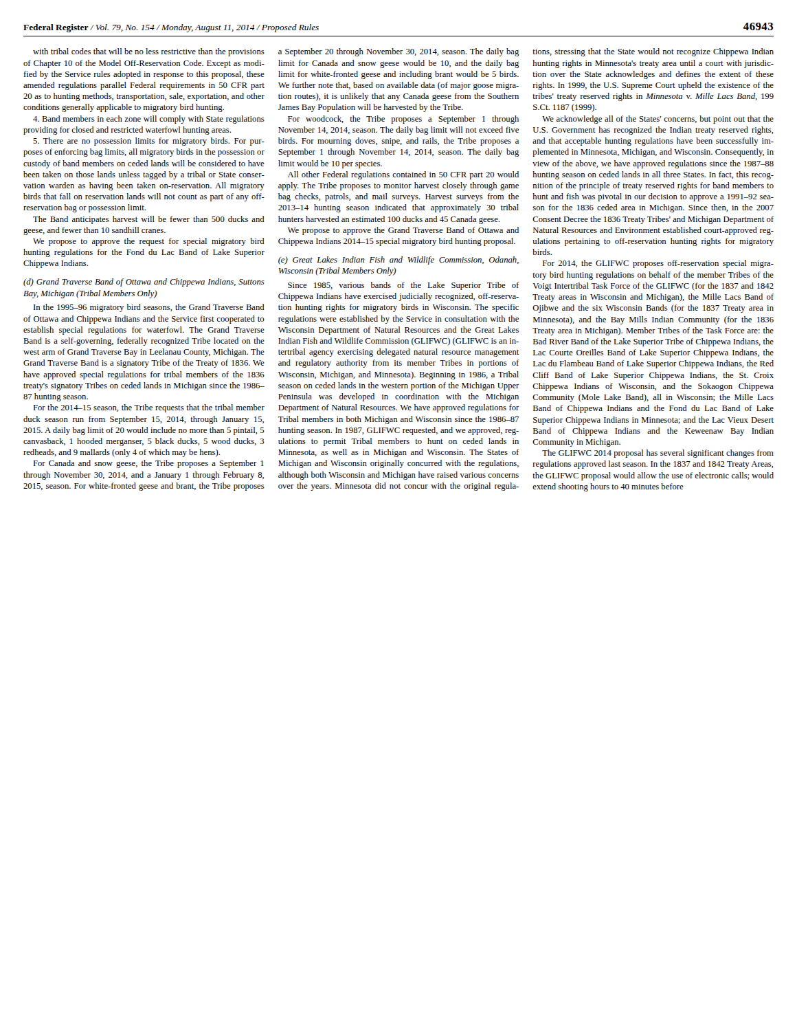Federal Register / Vol. 79, No. 154 / Monday, August 11, 2014 / Proposed Rules
46943
with tribal codes that will be no less restrictive than the provisions of Chapter 10 of the Model Off-Reservation Code. Except as modified by the Service rules adopted in response to this proposal, these amended regulations parallel Federal requirements in 50 CFR part 20 as to hunting methods, transportation, sale, exportation, and other conditions generally applicable to migratory bird hunting.
4. Band members in each zone will comply with State regulations providing for closed and restricted waterfowl hunting areas.
5. There are no possession limits for migratory birds. For purposes of enforcing bag limits, all migratory birds in the possession or custody of band members on ceded lands will be considered to have been taken on those lands unless tagged by a tribal or State conservation warden as having been taken on-reservation. All migratory birds that fall on reservation lands will not count as part of any off-reservation bag or possession limit.
The Band anticipates harvest will be fewer than 500 ducks and geese, and fewer than 10 sandhill cranes.
We propose to approve the request for special migratory bird hunting regulations for the Fond du Lac Band of Lake Superior Chippewa Indians.
(d) Grand Traverse Band of Ottawa and Chippewa Indians, Suttons Bay, Michigan (Tribal Members Only)
In the 1995–96 migratory bird seasons, the Grand Traverse Band of Ottawa and Chippewa Indians and the Service first cooperated to establish special regulations for waterfowl. The Grand Traverse Band is a self-governing, federally recognized Tribe located on the west arm of Grand Traverse Bay in Leelanau County, Michigan. The Grand Traverse Band is a signatory Tribe of the Treaty of 1836. We have approved special regulations for tribal members of the 1836 treaty's signatory Tribes on ceded lands in Michigan since the 1986–87 hunting season.
For the 2014–15 season, the Tribe requests that the tribal member duck season run from September 15, 2014, through January 15, 2015. A daily bag limit of 20 would include no more than 5 pintail, 5 canvasback, 1 hooded merganser, 5 black ducks, 5 wood ducks, 3 redheads, and 9 mallards (only 4 of which may be hens).
For Canada and snow geese, the Tribe proposes a September 1 through November 30, 2014, and a January 1 through February 8, 2015, season. For white-fronted geese and brant, the Tribe proposes a September 20 through November 30, 2014, season. The daily bag limit for Canada and snow geese would be 10, and the daily bag limit for white-fronted geese and including brant would be 5 birds. We further note that, based on available data (of major goose migration routes), it is unlikely that any Canada geese from the Southern James Bay Population will be harvested by the Tribe.
For woodcock, the Tribe proposes a September 1 through November 14, 2014, season. The daily bag limit will not exceed five birds. For mourning doves, snipe, and rails, the Tribe proposes a September 1 through November 14, 2014, season. The daily bag limit would be 10 per species.
All other Federal regulations contained in 50 CFR part 20 would apply. The Tribe proposes to monitor harvest closely through game bag checks, patrols, and mail surveys. Harvest surveys from the 2013–14 hunting season indicated that approximately 30 tribal hunters harvested an estimated 100 ducks and 45 Canada geese.
We propose to approve the Grand Traverse Band of Ottawa and Chippewa Indians 2014–15 special migratory bird hunting proposal.
(e) Great Lakes Indian Fish and Wildlife Commission, Odanah, Wisconsin (Tribal Members Only)
Since 1985, various bands of the Lake Superior Tribe of Chippewa Indians have exercised judicially recognized, off-reservation hunting rights for migratory birds in Wisconsin. The specific regulations were established by the Service in consultation with the Wisconsin Department of Natural Resources and the Great Lakes Indian Fish and Wildlife Commission (GLIFWC) (GLIFWC is an intertribal agency exercising delegated natural resource management and regulatory authority from its member Tribes in portions of Wisconsin, Michigan, and Minnesota). Beginning in 1986, a Tribal season on ceded lands in the western portion of the Michigan Upper Peninsula was developed in coordination with the Michigan Department of Natural Resources. We have approved regulations for Tribal members in both Michigan and Wisconsin since the 1986–87 hunting season. In 1987, GLIFWC requested, and we approved, regulations to permit Tribal members to hunt on ceded lands in Minnesota, as well as in Michigan and Wisconsin. The States of Michigan and Wisconsin originally concurred with the regulations, although both Wisconsin and Michigan have raised various concerns over the years. Minnesota did not concur with the original regulations, stressing that the State would not recognize Chippewa Indian hunting rights in Minnesota's treaty area until a court with jurisdiction over the State acknowledges and defines the extent of these rights. In 1999, the U.S. Supreme Court upheld the existence of the tribes' treaty reserved rights in Minnesota v. Mille Lacs Band, 199 S.Ct. 1187 (1999).
We acknowledge all of the States' concerns, but point out that the U.S. Government has recognized the Indian treaty reserved rights, and that acceptable hunting regulations have been successfully implemented in Minnesota, Michigan, and Wisconsin. Consequently, in view of the above, we have approved regulations since the 1987–88 hunting season on ceded lands in all three States. In fact, this recognition of the principle of treaty reserved rights for band members to hunt and fish was pivotal in our decision to approve a 1991–92 season for the 1836 ceded area in Michigan. Since then, in the 2007 Consent Decree the 1836 Treaty Tribes' and Michigan Department of Natural Resources and Environment established court-approved regulations pertaining to off-reservation hunting rights for migratory birds.
For 2014, the GLIFWC proposes off-reservation special migratory bird hunting regulations on behalf of the member Tribes of the Voigt Intertribal Task Force of the GLIFWC (for the 1837 and 1842 Treaty areas in Wisconsin and Michigan), the Mille Lacs Band of Ojibwe and the six Wisconsin Bands (for the 1837 Treaty area in Minnesota), and the Bay Mills Indian Community (for the 1836 Treaty area in Michigan). Member Tribes of the Task Force are: the Bad River Band of the Lake Superior Tribe of Chippewa Indians, the Lac Courte Oreilles Band of Lake Superior Chippewa Indians, the Lac du Flambeau Band of Lake Superior Chippewa Indians, the Red Cliff Band of Lake Superior Chippewa Indians, the St. Croix Chippewa Indians of Wisconsin, and the Sokaogon Chippewa Community (Mole Lake Band), all in Wisconsin; the Mille Lacs Band of Chippewa Indians and the Fond du Lac Band of Lake Superior Chippewa Indians in Minnesota; and the Lac Vieux Desert Band of Chippewa Indians and the Keweenaw Bay Indian Community in Michigan.
The GLIFWC 2014 proposal has several significant changes from regulations approved last season. In the 1837 and 1842 Treaty Areas, the GLIFWC proposal would allow the use of electronic calls; would extend shooting hours to 40 minutes before